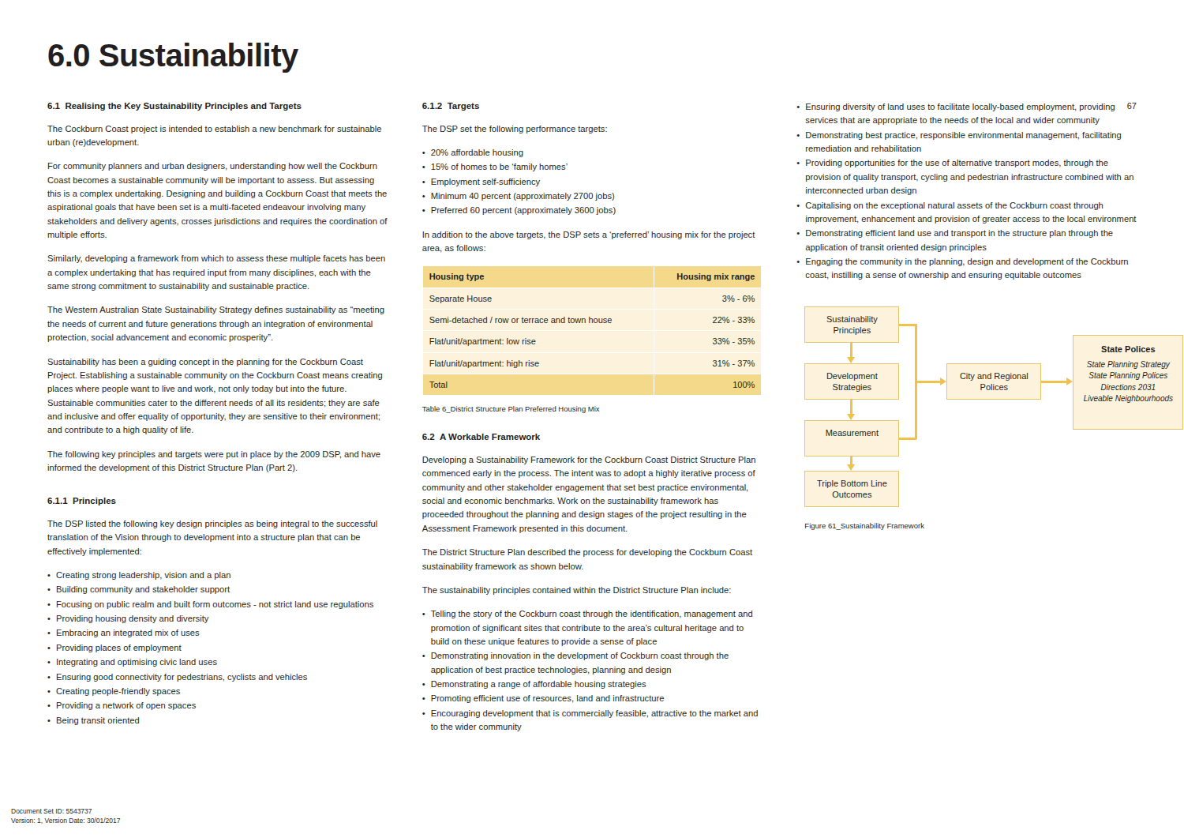6.0 Sustainability
67
6.1 Realising the Key Sustainability Principles and Targets
The Cockburn Coast project is intended to establish a new benchmark for sustainable urban (re)development.
For community planners and urban designers, understanding how well the Cockburn Coast becomes a sustainable community will be important to assess. But assessing this is a complex undertaking. Designing and building a Cockburn Coast that meets the aspirational goals that have been set is a multi-faceted endeavour involving many stakeholders and delivery agents, crosses jurisdictions and requires the coordination of multiple efforts.
Similarly, developing a framework from which to assess these multiple facets has been a complex undertaking that has required input from many disciplines, each with the same strong commitment to sustainability and sustainable practice.
The Western Australian State Sustainability Strategy defines sustainability as “meeting the needs of current and future generations through an integration of environmental protection, social advancement and economic prosperity”.
Sustainability has been a guiding concept in the planning for the Cockburn Coast Project. Establishing a sustainable community on the Cockburn Coast means creating places where people want to live and work, not only today but into the future. Sustainable communities cater to the different needs of all its residents; they are safe and inclusive and offer equality of opportunity, they are sensitive to their environment; and contribute to a high quality of life.
The following key principles and targets were put in place by the 2009 DSP, and have informed the development of this District Structure Plan (Part 2).
6.1.1 Principles
The DSP listed the following key design principles as being integral to the successful translation of the Vision through to development into a structure plan that can be effectively implemented:
Creating strong leadership, vision and a plan
Building community and stakeholder support
Focusing on public realm and built form outcomes - not strict land use regulations
Providing housing density and diversity
Embracing an integrated mix of uses
Providing places of employment
Integrating and optimising civic land uses
Ensuring good connectivity for pedestrians, cyclists and vehicles
Creating people-friendly spaces
Providing a network of open spaces
Being transit oriented
6.1.2 Targets
The DSP set the following performance targets:
20% affordable housing
15% of homes to be ‘family homes’
Employment self-sufficiency
Minimum 40 percent (approximately 2700 jobs)
Preferred 60 percent (approximately 3600 jobs)
In addition to the above targets, the DSP sets a ‘preferred’ housing mix for the project area, as follows:
| Housing type | Housing mix range |
| --- | --- |
| Separate House | 3% - 6% |
| Semi-detached / row or terrace and town house | 22% - 33% |
| Flat/unit/apartment: low rise | 33% - 35% |
| Flat/unit/apartment: high rise | 31% - 37% |
| Total | 100% |
Table 6_District Structure Plan Preferred Housing Mix
6.2 A Workable Framework
Developing a Sustainability Framework for the Cockburn Coast District Structure Plan commenced early in the process. The intent was to adopt a highly iterative process of community and other stakeholder engagement that set best practice environmental, social and economic benchmarks. Work on the sustainability framework has proceeded throughout the planning and design stages of the project resulting in the Assessment Framework presented in this document.
The District Structure Plan described the process for developing the Cockburn Coast sustainability framework as shown below.
The sustainability principles contained within the District Structure Plan include:
Telling the story of the Cockburn coast through the identification, management and promotion of significant sites that contribute to the area’s cultural heritage and to build on these unique features to provide a sense of place
Demonstrating innovation in the development of Cockburn coast through the application of best practice technologies, planning and design
Demonstrating a range of affordable housing strategies
Promoting efficient use of resources, land and infrastructure
Encouraging development that is commercially feasible, attractive to the market and to the wider community
Ensuring diversity of land uses to facilitate locally-based employment, providing services that are appropriate to the needs of the local and wider community
Demonstrating best practice, responsible environmental management, facilitating remediation and rehabilitation
Providing opportunities for the use of alternative transport modes, through the provision of quality transport, cycling and pedestrian infrastructure combined with an interconnected urban design
Capitalising on the exceptional natural assets of the Cockburn coast through improvement, enhancement and provision of greater access to the local environment
Demonstrating efficient land use and transport in the structure plan through the application of transit oriented design principles
Engaging the community in the planning, design and development of the Cockburn coast, instilling a sense of ownership and ensuring equitable outcomes
Sustainability
Principles
Development
Strategies
Measurement
Triple Bottom Line
Outcomes
City and Regional
Polices
State Polices
State Planning Strategy
State Planning Polices
Directions 2031
Liveable Neighbourhoods
Figure 61_Sustainability Framework
Document Set ID: 5543737
Version: 1, Version Date: 30/01/2017